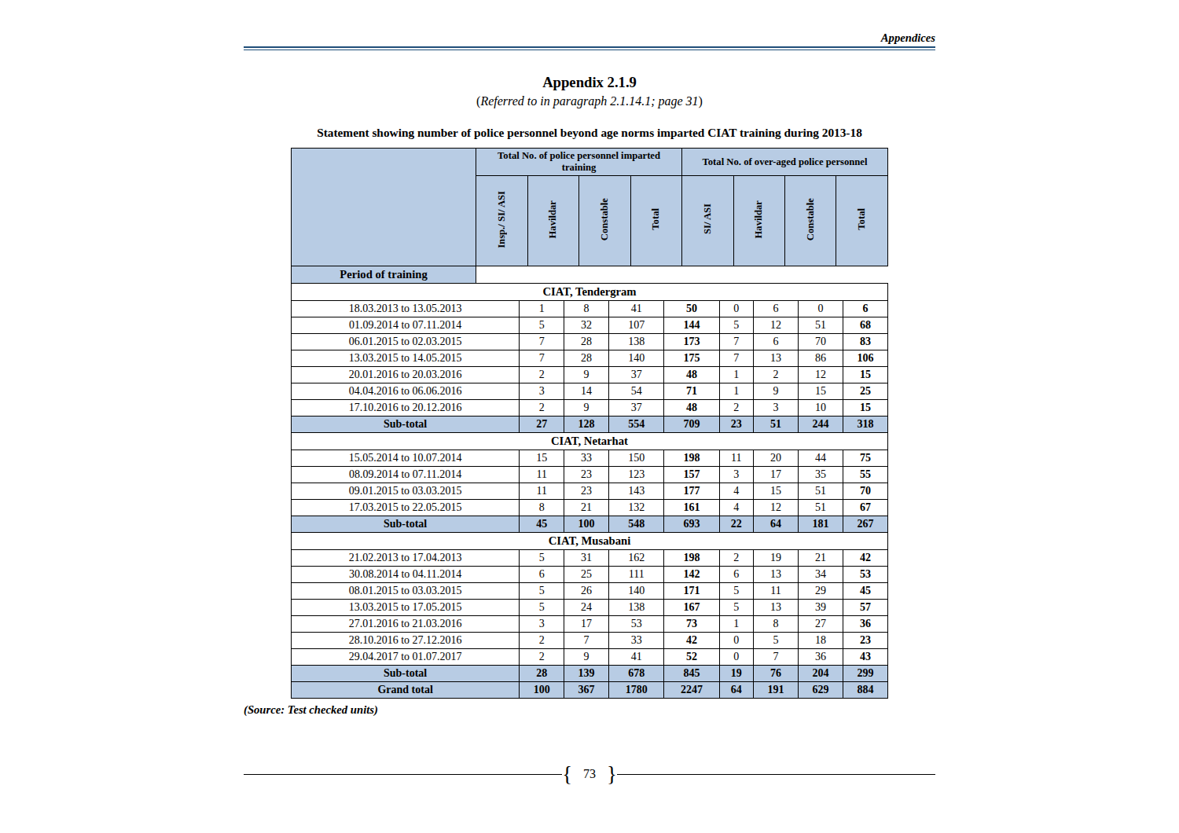Appendices
Appendix 2.1.9
(Referred to in paragraph 2.1.14.1; page 31)
Statement showing number of police personnel beyond age norms imparted CIAT training during 2013-18
| | Total No. of police personnel imparted training | Total No. of over-aged police personnel |
| --- | --- | --- |
| Insp./ SI/ ASI | Havildar | Constable | Total | SI/ ASI | Havildar | Constable | Total |
| Period of training | |
| CIAT, Tendergram |
| 18.03.2013 to 13.05.2013 | 1 | 8 | 41 | 50 | 0 | 6 | 0 | 6 |
| 01.09.2014 to 07.11.2014 | 5 | 32 | 107 | 144 | 5 | 12 | 51 | 68 |
| 06.01.2015 to 02.03.2015 | 7 | 28 | 138 | 173 | 7 | 6 | 70 | 83 |
| 13.03.2015 to 14.05.2015 | 7 | 28 | 140 | 175 | 7 | 13 | 86 | 106 |
| 20.01.2016 to 20.03.2016 | 2 | 9 | 37 | 48 | 1 | 2 | 12 | 15 |
| 04.04.2016 to 06.06.2016 | 3 | 14 | 54 | 71 | 1 | 9 | 15 | 25 |
| 17.10.2016 to 20.12.2016 | 2 | 9 | 37 | 48 | 2 | 3 | 10 | 15 |
| Sub-total | 27 | 128 | 554 | 709 | 23 | 51 | 244 | 318 |
| CIAT, Netarhat |
| 15.05.2014 to 10.07.2014 | 15 | 33 | 150 | 198 | 11 | 20 | 44 | 75 |
| 08.09.2014 to 07.11.2014 | 11 | 23 | 123 | 157 | 3 | 17 | 35 | 55 |
| 09.01.2015 to 03.03.2015 | 11 | 23 | 143 | 177 | 4 | 15 | 51 | 70 |
| 17.03.2015 to 22.05.2015 | 8 | 21 | 132 | 161 | 4 | 12 | 51 | 67 |
| Sub-total | 45 | 100 | 548 | 693 | 22 | 64 | 181 | 267 |
| CIAT, Musabani |
| 21.02.2013 to 17.04.2013 | 5 | 31 | 162 | 198 | 2 | 19 | 21 | 42 |
| 30.08.2014 to 04.11.2014 | 6 | 25 | 111 | 142 | 6 | 13 | 34 | 53 |
| 08.01.2015 to 03.03.2015 | 5 | 26 | 140 | 171 | 5 | 11 | 29 | 45 |
| 13.03.2015 to 17.05.2015 | 5 | 24 | 138 | 167 | 5 | 13 | 39 | 57 |
| 27.01.2016 to 21.03.2016 | 3 | 17 | 53 | 73 | 1 | 8 | 27 | 36 |
| 28.10.2016 to 27.12.2016 | 2 | 7 | 33 | 42 | 0 | 5 | 18 | 23 |
| 29.04.2017 to 01.07.2017 | 2 | 9 | 41 | 52 | 0 | 7 | 36 | 43 |
| Sub-total | 28 | 139 | 678 | 845 | 19 | 76 | 204 | 299 |
| Grand total | 100 | 367 | 1780 | 2247 | 64 | 191 | 629 | 884 |
(Source: Test checked units)
{
73
}